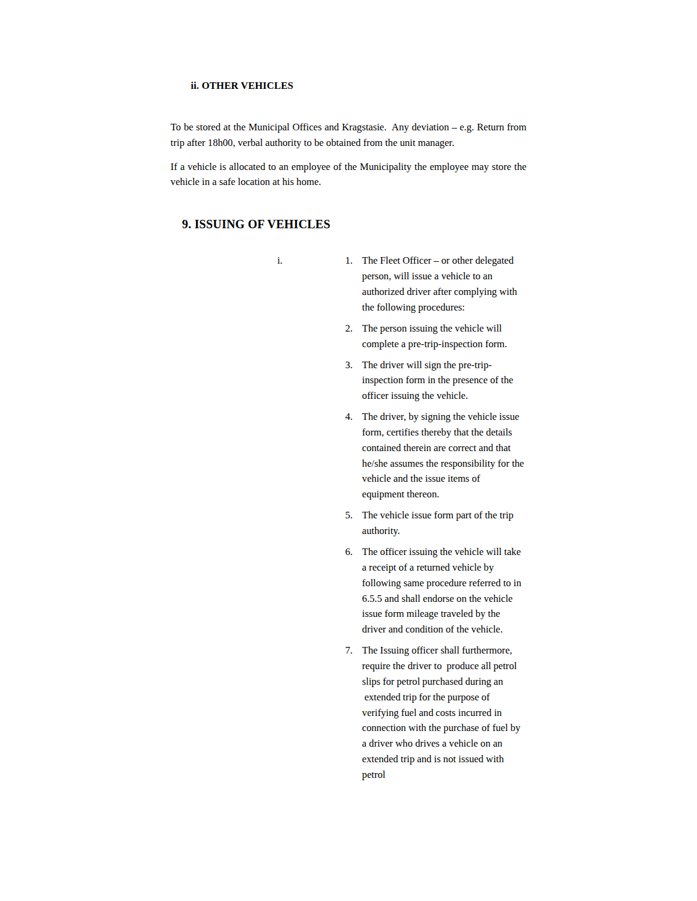ii. OTHER VEHICLES
To be stored at the Municipal Offices and Kragstasie. Any deviation – e.g. Return from trip after 18h00, verbal authority to be obtained from the unit manager.
If a vehicle is allocated to an employee of the Municipality the employee may store the vehicle in a safe location at his home.
9. ISSUING OF VEHICLES
i.
The Fleet Officer – or other delegated person, will issue a vehicle to an authorized driver after complying with the following procedures:
The person issuing the vehicle will complete a pre-trip-inspection form.
The driver will sign the pre-trip-inspection form in the presence of the officer issuing the vehicle.
The driver, by signing the vehicle issue form, certifies thereby that the details contained therein are correct and that he/she assumes the responsibility for the vehicle and the issue items of equipment thereon.
The vehicle issue form part of the trip authority.
The officer issuing the vehicle will take a receipt of a returned vehicle by following same procedure referred to in 6.5.5 and shall endorse on the vehicle issue form mileage traveled by the driver and condition of the vehicle.
The Issuing officer shall furthermore, require the driver to produce all petrol slips for petrol purchased during an extended trip for the purpose of verifying fuel and costs incurred in connection with the purchase of fuel by a driver who drives a vehicle on an extended trip and is not issued with petrol